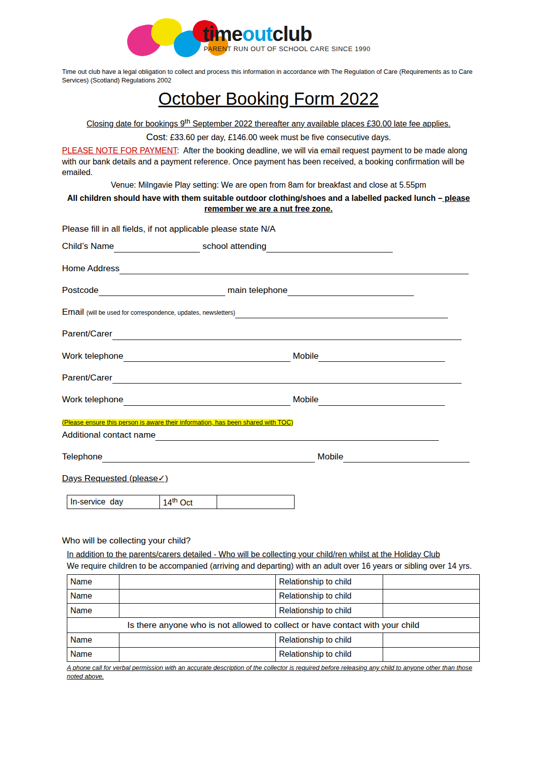timeoutclub PARENT RUN OUT OF SCHOOL CARE SINCE 1990
Time out club have a legal obligation to collect and process this information in accordance with The Regulation of Care (Requirements as to Care Services) (Scotland) Regulations 2002
October Booking Form 2022
Closing date for bookings 9th September 2022 thereafter any available places £30.00 late fee applies.
Cost: £33.60 per day, £146.00 week must be five consecutive days.
PLEASE NOTE FOR PAYMENT: After the booking deadline, we will via email request payment to be made along with our bank details and a payment reference. Once payment has been received, a booking confirmation will be emailed.
Venue: Milngavie Play setting: We are open from 8am for breakfast and close at 5.55pm
All children should have with them suitable outdoor clothing/shoes and a labelled packed lunch – please remember we are a nut free zone.
Please fill in all fields, if not applicable please state N/A
Child’s Name school attending
Home Address
Postcode main telephone
Email (will be used for correspondence, updates, newsletters)
Parent/Carer
Work telephone Mobile
Parent/Carer
Work telephone Mobile
(Please ensure this person is aware their information, has been shared with TOC)
Additional contact name
Telephone Mobile
Days Requested (please✓)
| In-service day | 14 th Oct | |
Who will be collecting your child?
In addition to the parents/carers detailed - Who will be collecting your child/ren whilst at the Holiday Club
We require children to be accompanied (arriving and departing) with an adult over 16 years or sibling over 14 yrs.
| Name | | Relationship to child | |
| Name | | Relationship to child | |
| Name | | Relationship to child | |
| Is there anyone who is not allowed to collect or have contact with your child |
| Name | | Relationship to child | |
| Name | | Relationship to child | |
A phone call for verbal permission with an accurate description of the collector is required before releasing any child to anyone other than those noted above.